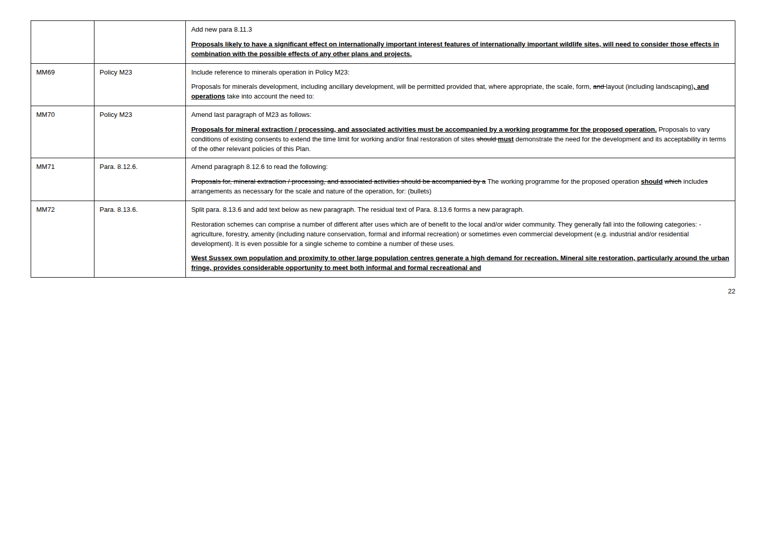| | | Add new para 8.11.3 Proposals likely to have a significant effect on internationally important interest features of internationally important wildlife sites, will need to consider those effects in combination with the possible effects of any other plans and projects. |
| MM69 | Policy M23 | Include reference to minerals operation in Policy M23: Proposals for minerals development, including ancillary development, will be permitted provided that, where appropriate, the scale, form, and layout (including landscaping) , and operations take into account the need to: |
| MM70 | Policy M23 | Amend last paragraph of M23 as follows: Proposals for mineral extraction / processing, and associated activities must be accompanied by a working programme for the proposed operation. Proposals to vary conditions of existing consents to extend the time limit for working and/or final restoration of sites should must demonstrate the need for the development and its acceptability in terms of the other relevant policies of this Plan. |
| MM71 | Para. 8.12.6. | Amend paragraph 8.12.6 to read the following: Proposals for, mineral extraction / processing, and associated activities should be accompanied by a The working programme for the proposed operation should which include s arrangements as necessary for the scale and nature of the operation, for: (bullets) |
| MM72 | Para. 8.13.6. | Split para. 8.13.6 and add text below as new paragraph. The residual text of Para. 8.13.6 forms a new paragraph. Restoration schemes can comprise a number of different after uses which are of benefit to the local and/or wider community. They generally fall into the following categories: - agriculture, forestry, amenity (including nature conservation, formal and informal recreation) or sometimes even commercial development (e.g. industrial and/or residential development). It is even possible for a single scheme to combine a number of these uses. West Sussex own population and proximity to other large population centres generate a high demand for recreation. Mineral site restoration, particularly around the urban fringe, provides considerable opportunity to meet both informal and formal recreational and |
22